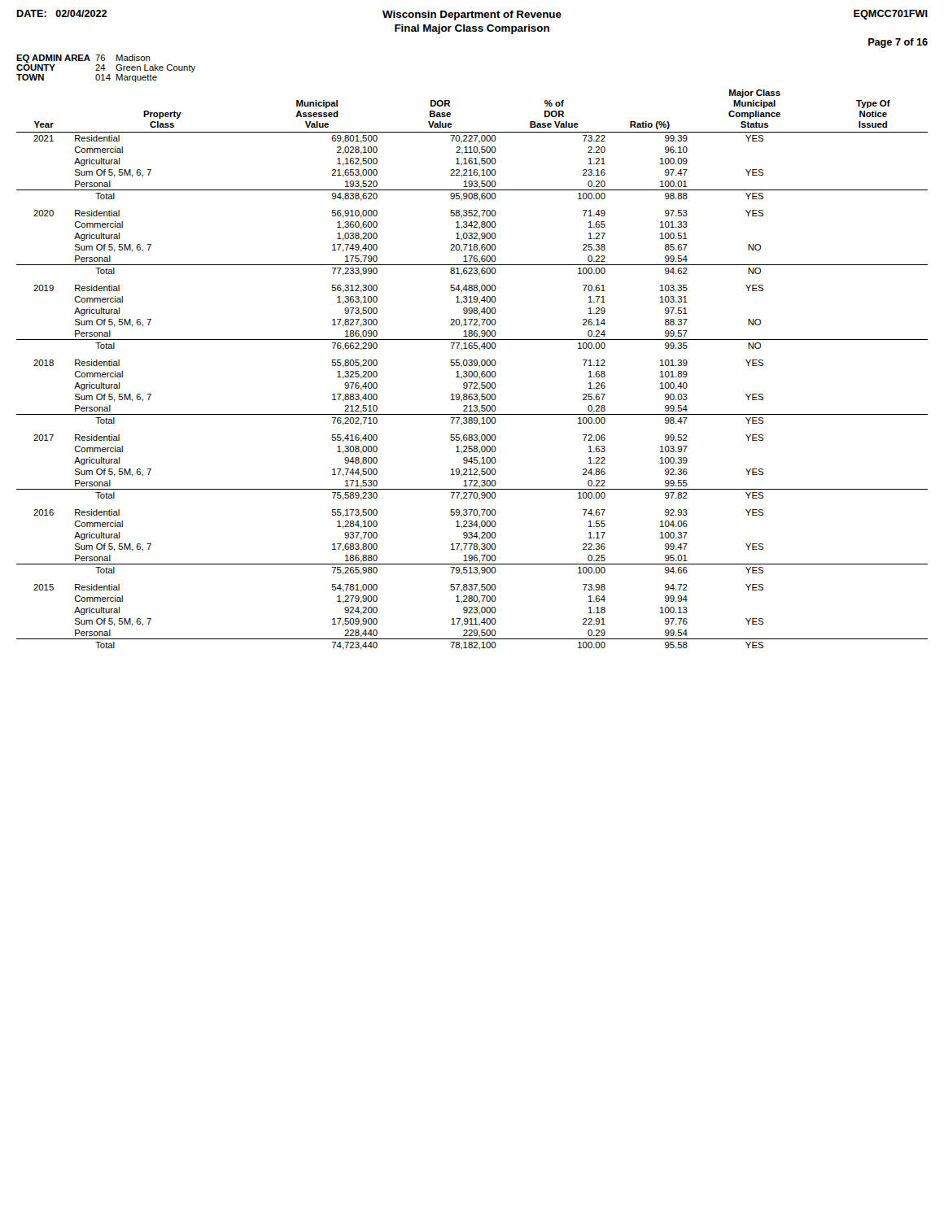| DATE: 02/04/2022 | Wisconsin Department of Revenue Final Major Class Comparison | EQMCC701FWI |
Page 7 of 16
| EQ ADMIN AREA | 76 | Madison |
| COUNTY | 24 | Green Lake County |
| TOWN | 014 | Marquette |
| Year | Property Class | Municipal Assessed Value | DOR Base Value | % of DOR Base Value | Ratio (%) | Major Class Municipal Compliance Status | Type Of Notice Issued |
| --- | --- | --- | --- | --- | --- | --- | --- |
| 2021 | Residential | 69,801,500 | 70,227,000 | 73.22 | 99.39 | YES | |
| | Commercial | 2,028,100 | 2,110,500 | 2.20 | 96.10 | | |
| | Agricultural | 1,162,500 | 1,161,500 | 1.21 | 100.09 | | |
| | Sum Of 5, 5M, 6, 7 | 21,653,000 | 22,216,100 | 23.16 | 97.47 | YES | |
| | Personal | 193,520 | 193,500 | 0.20 | 100.01 | | |
| | Total | 94,838,620 | 95,908,600 | 100.00 | 98.88 | YES | |
| 2020 | Residential | 56,910,000 | 58,352,700 | 71.49 | 97.53 | YES | |
| | Commercial | 1,360,600 | 1,342,800 | 1.65 | 101.33 | | |
| | Agricultural | 1,038,200 | 1,032,900 | 1.27 | 100.51 | | |
| | Sum Of 5, 5M, 6, 7 | 17,749,400 | 20,718,600 | 25.38 | 85.67 | NO | |
| | Personal | 175,790 | 176,600 | 0.22 | 99.54 | | |
| | Total | 77,233,990 | 81,623,600 | 100.00 | 94.62 | NO | |
| 2019 | Residential | 56,312,300 | 54,488,000 | 70.61 | 103.35 | YES | |
| | Commercial | 1,363,100 | 1,319,400 | 1.71 | 103.31 | | |
| | Agricultural | 973,500 | 998,400 | 1.29 | 97.51 | | |
| | Sum Of 5, 5M, 6, 7 | 17,827,300 | 20,172,700 | 26.14 | 88.37 | NO | |
| | Personal | 186,090 | 186,900 | 0.24 | 99.57 | | |
| | Total | 76,662,290 | 77,165,400 | 100.00 | 99.35 | NO | |
| 2018 | Residential | 55,805,200 | 55,039,000 | 71.12 | 101.39 | YES | |
| | Commercial | 1,325,200 | 1,300,600 | 1.68 | 101.89 | | |
| | Agricultural | 976,400 | 972,500 | 1.26 | 100.40 | | |
| | Sum Of 5, 5M, 6, 7 | 17,883,400 | 19,863,500 | 25.67 | 90.03 | YES | |
| | Personal | 212,510 | 213,500 | 0.28 | 99.54 | | |
| | Total | 76,202,710 | 77,389,100 | 100.00 | 98.47 | YES | |
| 2017 | Residential | 55,416,400 | 55,683,000 | 72.06 | 99.52 | YES | |
| | Commercial | 1,308,000 | 1,258,000 | 1.63 | 103.97 | | |
| | Agricultural | 948,800 | 945,100 | 1.22 | 100.39 | | |
| | Sum Of 5, 5M, 6, 7 | 17,744,500 | 19,212,500 | 24.86 | 92.36 | YES | |
| | Personal | 171,530 | 172,300 | 0.22 | 99.55 | | |
| | Total | 75,589,230 | 77,270,900 | 100.00 | 97.82 | YES | |
| 2016 | Residential | 55,173,500 | 59,370,700 | 74.67 | 92.93 | YES | |
| | Commercial | 1,284,100 | 1,234,000 | 1.55 | 104.06 | | |
| | Agricultural | 937,700 | 934,200 | 1.17 | 100.37 | | |
| | Sum Of 5, 5M, 6, 7 | 17,683,800 | 17,778,300 | 22.36 | 99.47 | YES | |
| | Personal | 186,880 | 196,700 | 0.25 | 95.01 | | |
| | Total | 75,265,980 | 79,513,900 | 100.00 | 94.66 | YES | |
| 2015 | Residential | 54,781,000 | 57,837,500 | 73.98 | 94.72 | YES | |
| | Commercial | 1,279,900 | 1,280,700 | 1.64 | 99.94 | | |
| | Agricultural | 924,200 | 923,000 | 1.18 | 100.13 | | |
| | Sum Of 5, 5M, 6, 7 | 17,509,900 | 17,911,400 | 22.91 | 97.76 | YES | |
| | Personal | 228,440 | 229,500 | 0.29 | 99.54 | | |
| | Total | 74,723,440 | 78,182,100 | 100.00 | 95.58 | YES | |